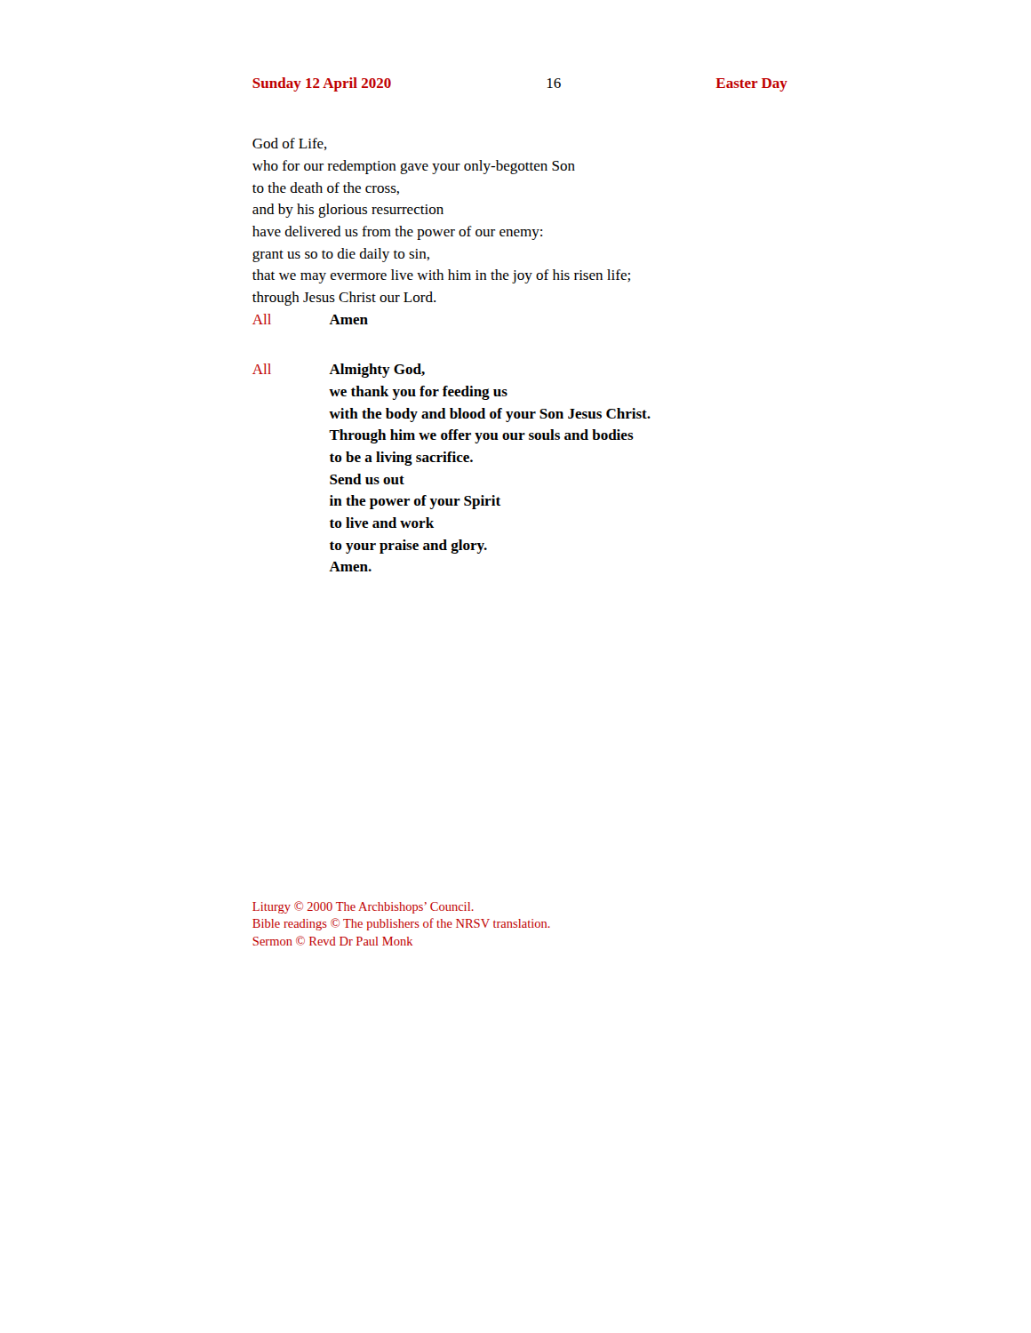Sunday 12 April 2020
16
Easter Day
God of Life,
who for our redemption gave your only-begotten Son
to the death of the cross,
and by his glorious resurrection
have delivered us from the power of our enemy:
grant us so to die daily to sin,
that we may evermore live with him in the joy of his risen life;
through Jesus Christ our Lord.
All Amen
All
Almighty God,
we thank you for feeding us
with the body and blood of your Son Jesus Christ.
Through him we offer you our souls and bodies
to be a living sacrifice.
Send us out
in the power of your Spirit
to live and work
to your praise and glory.
Amen.
Liturgy © 2000 The Archbishops’ Council.
Bible readings © The publishers of the NRSV translation.
Sermon © Revd Dr Paul Monk